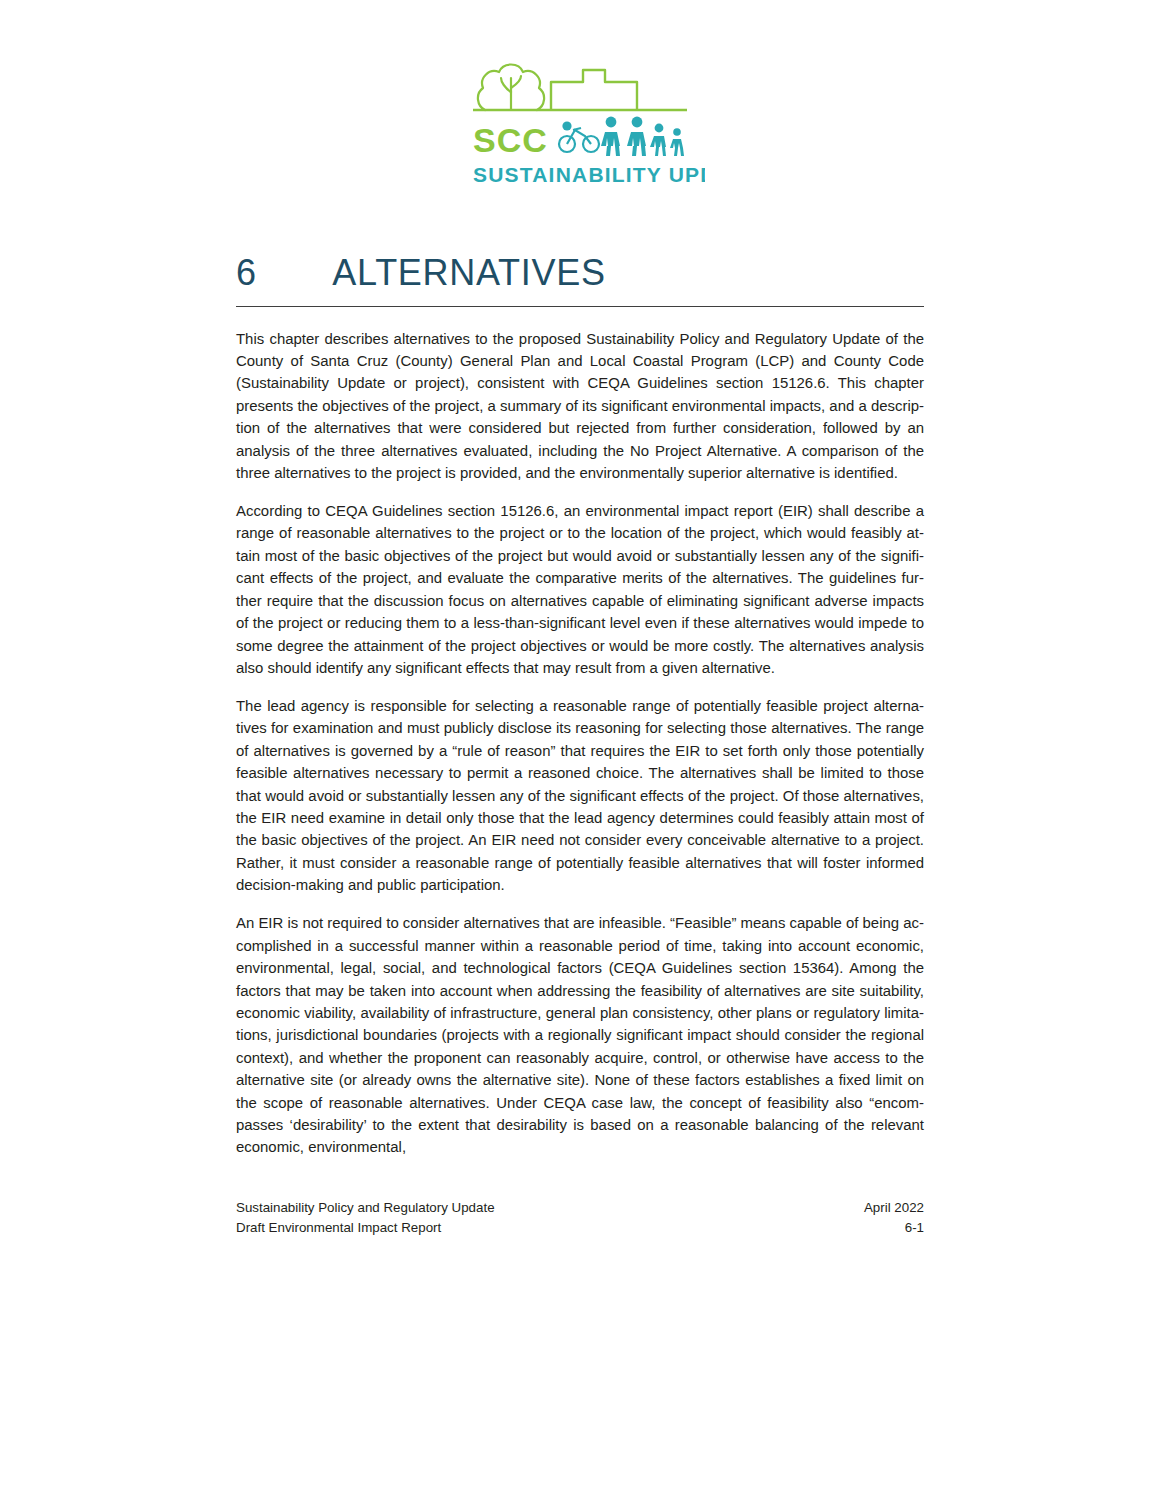SCC SUSTAINABILITY UPDATE
6 ALTERNATIVES
This chapter describes alternatives to the proposed Sustainability Policy and Regulatory Update of the County of Santa Cruz (County) General Plan and Local Coastal Program (LCP) and County Code (Sustainability Update or project), consistent with CEQA Guidelines section 15126.6. This chapter presents the objectives of the project, a summary of its significant environmental impacts, and a description of the alternatives that were considered but rejected from further consideration, followed by an analysis of the three alternatives evaluated, including the No Project Alternative. A comparison of the three alternatives to the project is provided, and the environmentally superior alternative is identified.
According to CEQA Guidelines section 15126.6, an environmental impact report (EIR) shall describe a range of reasonable alternatives to the project or to the location of the project, which would feasibly attain most of the basic objectives of the project but would avoid or substantially lessen any of the significant effects of the project, and evaluate the comparative merits of the alternatives. The guidelines further require that the discussion focus on alternatives capable of eliminating significant adverse impacts of the project or reducing them to a less-than-significant level even if these alternatives would impede to some degree the attainment of the project objectives or would be more costly. The alternatives analysis also should identify any significant effects that may result from a given alternative.
The lead agency is responsible for selecting a reasonable range of potentially feasible project alternatives for examination and must publicly disclose its reasoning for selecting those alternatives. The range of alternatives is governed by a “rule of reason” that requires the EIR to set forth only those potentially feasible alternatives necessary to permit a reasoned choice. The alternatives shall be limited to those that would avoid or substantially lessen any of the significant effects of the project. Of those alternatives, the EIR need examine in detail only those that the lead agency determines could feasibly attain most of the basic objectives of the project. An EIR need not consider every conceivable alternative to a project. Rather, it must consider a reasonable range of potentially feasible alternatives that will foster informed decision-making and public participation.
An EIR is not required to consider alternatives that are infeasible. “Feasible” means capable of being accomplished in a successful manner within a reasonable period of time, taking into account economic, environmental, legal, social, and technological factors (CEQA Guidelines section 15364). Among the factors that may be taken into account when addressing the feasibility of alternatives are site suitability, economic viability, availability of infrastructure, general plan consistency, other plans or regulatory limitations, jurisdictional boundaries (projects with a regionally significant impact should consider the regional context), and whether the proponent can reasonably acquire, control, or otherwise have access to the alternative site (or already owns the alternative site). None of these factors establishes a fixed limit on the scope of reasonable alternatives. Under CEQA case law, the concept of feasibility also “encompasses ‘desirability’ to the extent that desirability is based on a reasonable balancing of the relevant economic, environmental,
Sustainability Policy and Regulatory Update April 2022
Draft Environmental Impact Report 6-1